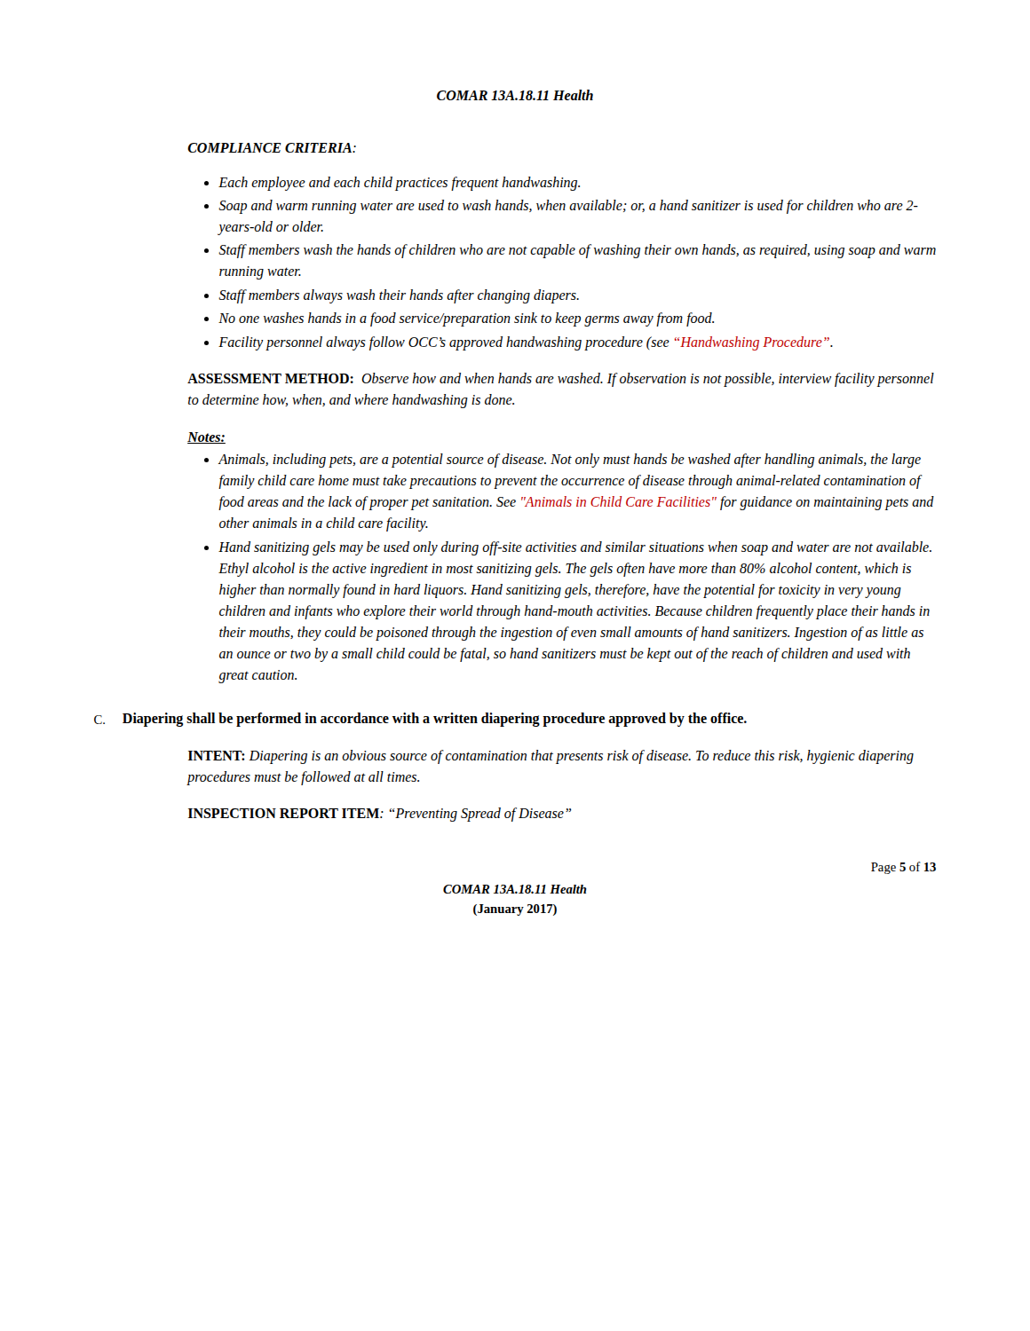COMAR 13A.18.11 Health
COMPLIANCE CRITERIA:
Each employee and each child practices frequent handwashing.
Soap and warm running water are used to wash hands, when available; or, a hand sanitizer is used for children who are 2-years-old or older.
Staff members wash the hands of children who are not capable of washing their own hands, as required, using soap and warm running water.
Staff members always wash their hands after changing diapers.
No one washes hands in a food service/preparation sink to keep germs away from food.
Facility personnel always follow OCC’s approved handwashing procedure (see “Handwashing Procedure”.
ASSESSMENT METHOD: Observe how and when hands are washed. If observation is not possible, interview facility personnel to determine how, when, and where handwashing is done.
Notes:
Animals, including pets, are a potential source of disease. Not only must hands be washed after handling animals, the large family child care home must take precautions to prevent the occurrence of disease through animal-related contamination of food areas and the lack of proper pet sanitation. See "Animals in Child Care Facilities" for guidance on maintaining pets and other animals in a child care facility.
Hand sanitizing gels may be used only during off-site activities and similar situations when soap and water are not available. Ethyl alcohol is the active ingredient in most sanitizing gels. The gels often have more than 80% alcohol content, which is higher than normally found in hard liquors. Hand sanitizing gels, therefore, have the potential for toxicity in very young children and infants who explore their world through hand-mouth activities. Because children frequently place their hands in their mouths, they could be poisoned through the ingestion of even small amounts of hand sanitizers. Ingestion of as little as an ounce or two by a small child could be fatal, so hand sanitizers must be kept out of the reach of children and used with great caution.
C.
Diapering shall be performed in accordance with a written diapering procedure approved by the office.
INTENT: Diapering is an obvious source of contamination that presents risk of disease. To reduce this risk, hygienic diapering procedures must be followed at all times.
INSPECTION REPORT ITEM: “Preventing Spread of Disease”
Page 5 of 13
COMAR 13A.18.11 Health
(January 2017)